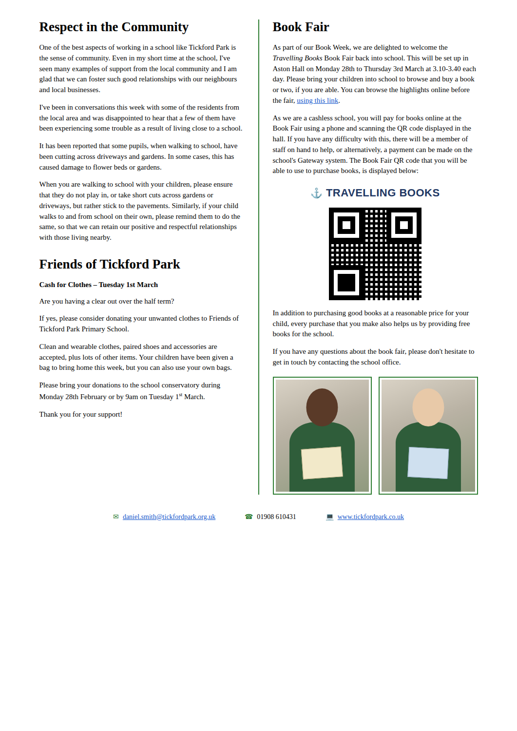Respect in the Community
One of the best aspects of working in a school like Tickford Park is the sense of community. Even in my short time at the school, I've seen many examples of support from the local community and I am glad that we can foster such good relationships with our neighbours and local businesses.
I've been in conversations this week with some of the residents from the local area and was disappointed to hear that a few of them have been experiencing some trouble as a result of living close to a school.
It has been reported that some pupils, when walking to school, have been cutting across driveways and gardens. In some cases, this has caused damage to flower beds or gardens.
When you are walking to school with your children, please ensure that they do not play in, or take short cuts across gardens or driveways, but rather stick to the pavements. Similarly, if your child walks to and from school on their own, please remind them to do the same, so that we can retain our positive and respectful relationships with those living nearby.
Friends of Tickford Park
Cash for Clothes – Tuesday 1st March
Are you having a clear out over the half term?
If yes, please consider donating your unwanted clothes to Friends of Tickford Park Primary School.
Clean and wearable clothes, paired shoes and accessories are accepted, plus lots of other items. Your children have been given a bag to bring home this week, but you can also use your own bags.
Please bring your donations to the school conservatory during Monday 28th February or by 9am on Tuesday 1st March.
Thank you for your support!
Book Fair
As part of our Book Week, we are delighted to welcome the Travelling Books Book Fair back into school. This will be set up in Aston Hall on Monday 28th to Thursday 3rd March at 3.10-3.40 each day. Please bring your children into school to browse and buy a book or two, if you are able. You can browse the highlights online before the fair, using this link.
As we are a cashless school, you will pay for books online at the Book Fair using a phone and scanning the QR code displayed in the hall. If you have any difficulty with this, there will be a member of staff on hand to help, or alternatively, a payment can be made on the school's Gateway system. The Book Fair QR code that you will be able to use to purchase books, is displayed below:
⚓TRAVELLING BOOKS
In addition to purchasing good books at a reasonable price for your child, every purchase that you make also helps us by providing free books for the school.
If you have any questions about the book fair, please don't hesitate to get in touch by contacting the school office.
✉daniel.smith@tickfordpark.org.uk
☎01908 610431
💻www.tickfordpark.co.uk